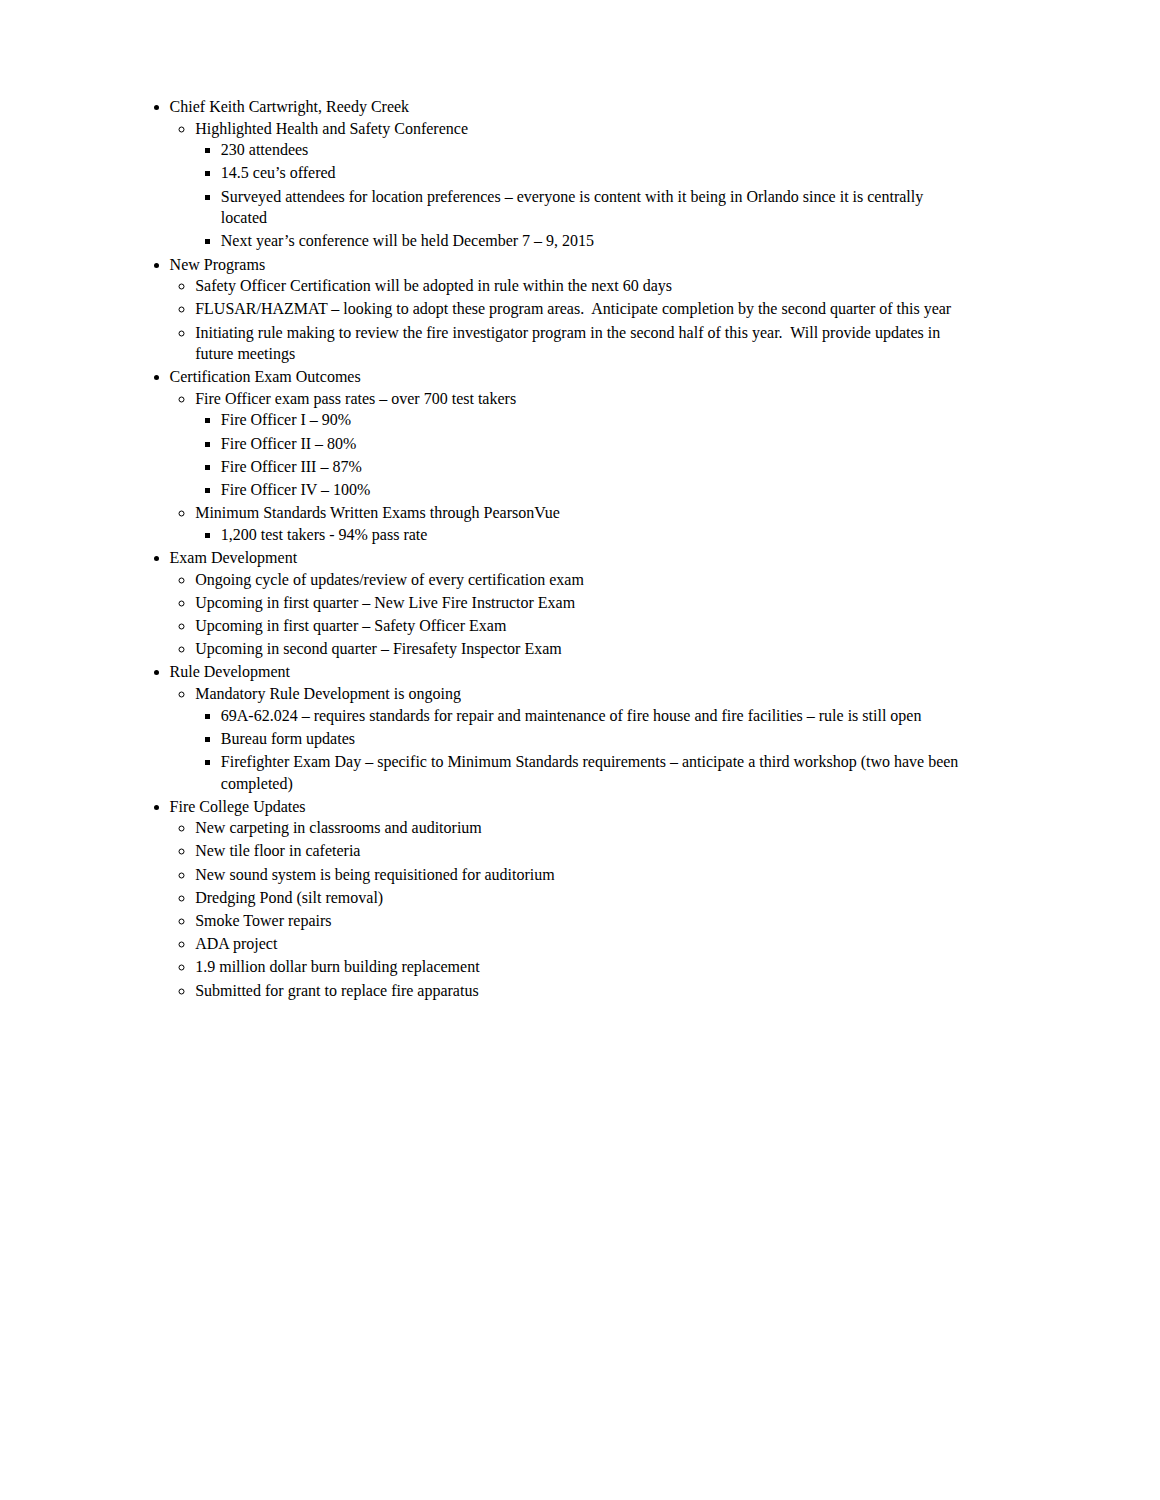Chief Keith Cartwright, Reedy Creek
Highlighted Health and Safety Conference
230 attendees
14.5 ceu’s offered
Surveyed attendees for location preferences – everyone is content with it being in Orlando since it is centrally located
Next year’s conference will be held December 7 – 9, 2015
New Programs
Safety Officer Certification will be adopted in rule within the next 60 days
FLUSAR/HAZMAT – looking to adopt these program areas. Anticipate completion by the second quarter of this year
Initiating rule making to review the fire investigator program in the second half of this year. Will provide updates in future meetings
Certification Exam Outcomes
Fire Officer exam pass rates – over 700 test takers
Fire Officer I – 90%
Fire Officer II – 80%
Fire Officer III – 87%
Fire Officer IV – 100%
Minimum Standards Written Exams through PearsonVue
1,200 test takers - 94% pass rate
Exam Development
Ongoing cycle of updates/review of every certification exam
Upcoming in first quarter – New Live Fire Instructor Exam
Upcoming in first quarter – Safety Officer Exam
Upcoming in second quarter – Firesafety Inspector Exam
Rule Development
Mandatory Rule Development is ongoing
69A-62.024 – requires standards for repair and maintenance of fire house and fire facilities – rule is still open
Bureau form updates
Firefighter Exam Day – specific to Minimum Standards requirements – anticipate a third workshop (two have been completed)
Fire College Updates
New carpeting in classrooms and auditorium
New tile floor in cafeteria
New sound system is being requisitioned for auditorium
Dredging Pond (silt removal)
Smoke Tower repairs
ADA project
1.9 million dollar burn building replacement
Submitted for grant to replace fire apparatus